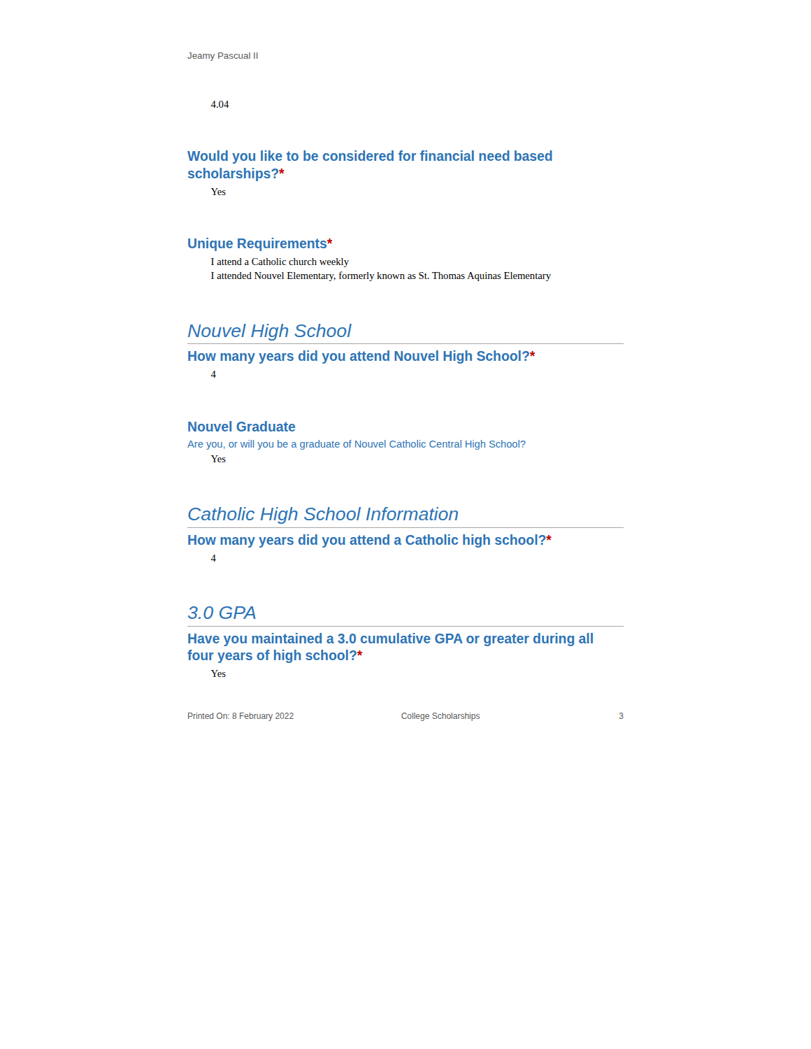Jeamy Pascual II
4.04
Would you like to be considered for financial need based scholarships?*
Yes
Unique Requirements*
I attend a Catholic church weekly
I attended Nouvel Elementary, formerly known as St. Thomas Aquinas Elementary
Nouvel High School
How many years did you attend Nouvel High School?*
4
Nouvel Graduate
Are you, or will you be a graduate of Nouvel Catholic Central High School?
Yes
Catholic High School Information
How many years did you attend a Catholic high school?*
4
3.0 GPA
Have you maintained a 3.0 cumulative GPA or greater during all four years of high school?*
Yes
Printed On: 8 February 2022 College Scholarships 3